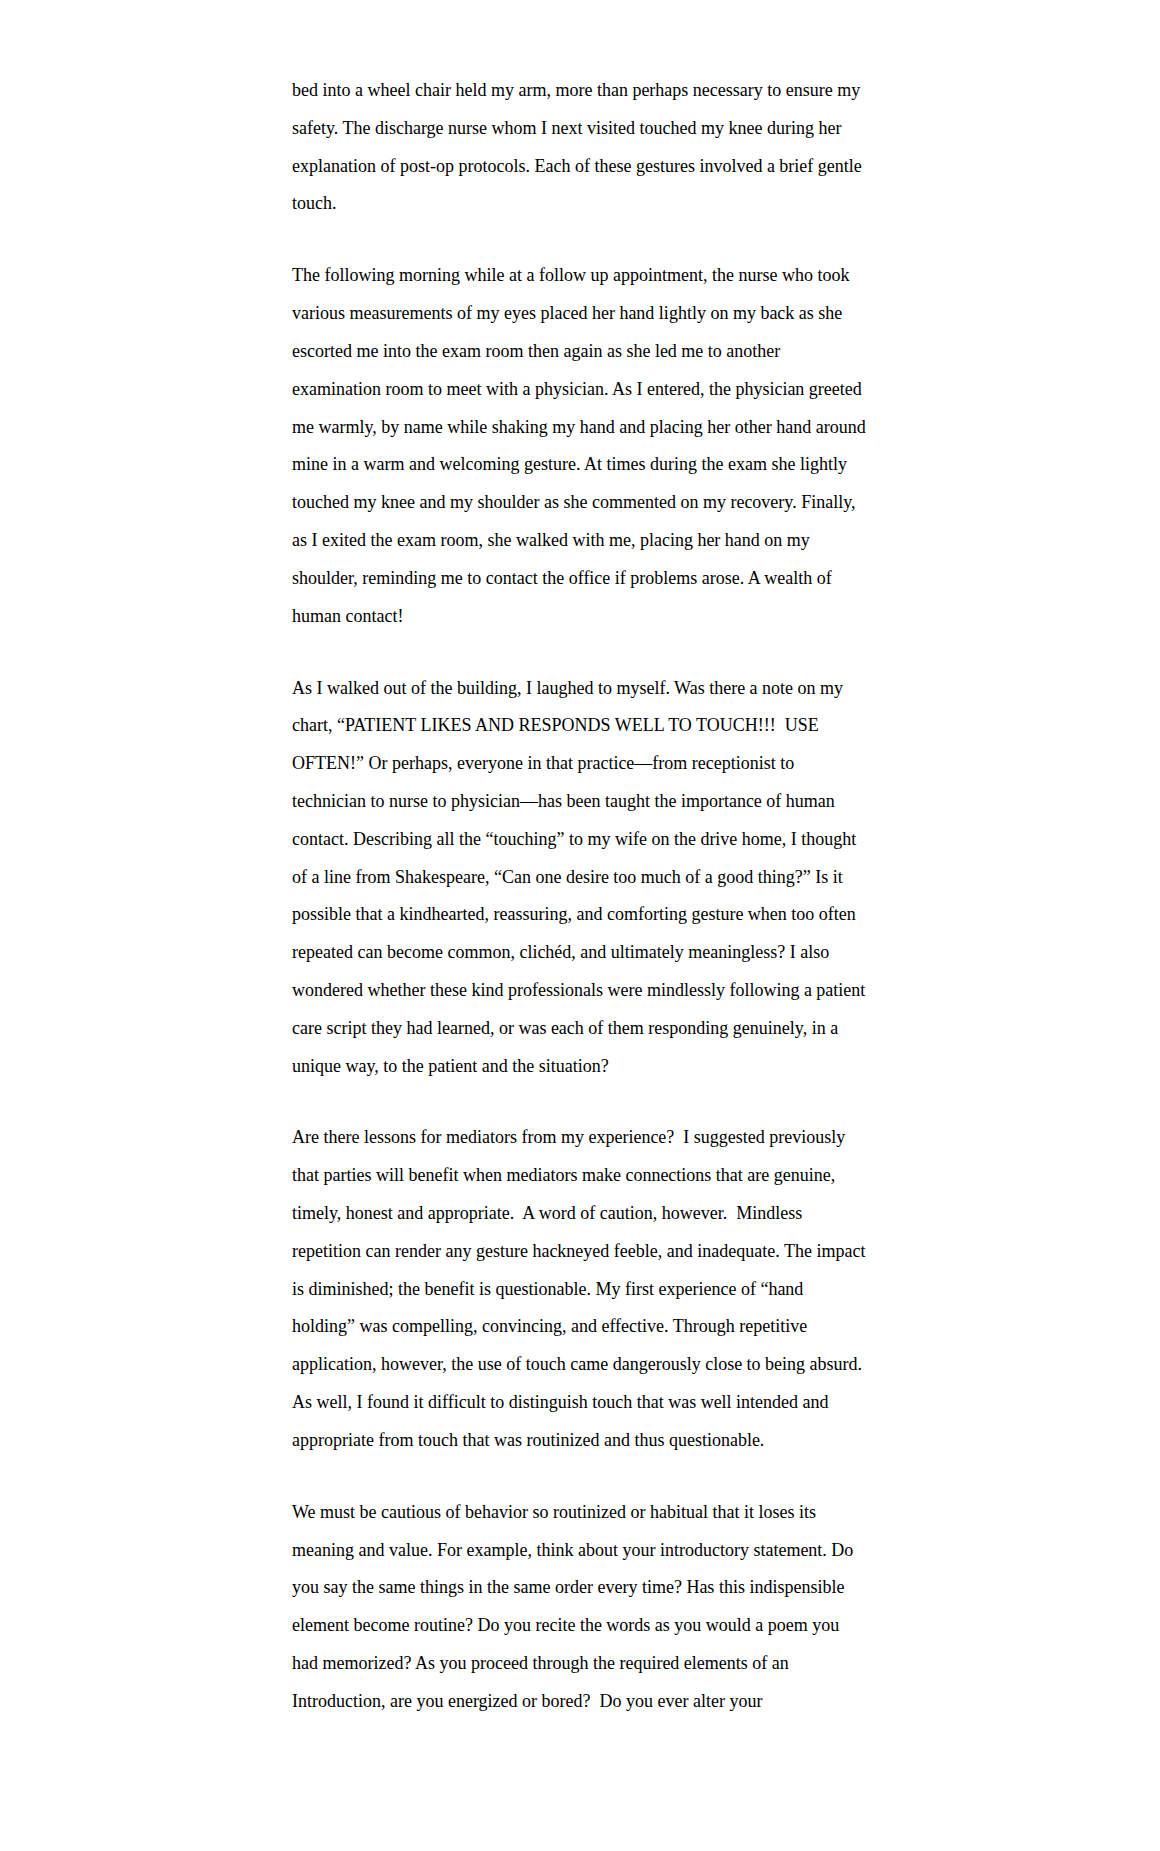bed into a wheel chair held my arm, more than perhaps necessary to ensure my safety. The discharge nurse whom I next visited touched my knee during her explanation of post-op protocols. Each of these gestures involved a brief gentle touch.
The following morning while at a follow up appointment, the nurse who took various measurements of my eyes placed her hand lightly on my back as she escorted me into the exam room then again as she led me to another examination room to meet with a physician. As I entered, the physician greeted me warmly, by name while shaking my hand and placing her other hand around mine in a warm and welcoming gesture. At times during the exam she lightly touched my knee and my shoulder as she commented on my recovery. Finally, as I exited the exam room, she walked with me, placing her hand on my shoulder, reminding me to contact the office if problems arose. A wealth of human contact!
As I walked out of the building, I laughed to myself. Was there a note on my chart, “PATIENT LIKES AND RESPONDS WELL TO TOUCH!!! USE OFTEN!” Or perhaps, everyone in that practice—from receptionist to technician to nurse to physician—has been taught the importance of human contact. Describing all the “touching” to my wife on the drive home, I thought of a line from Shakespeare, “Can one desire too much of a good thing?” Is it possible that a kindhearted, reassuring, and comforting gesture when too often repeated can become common, clichéd, and ultimately meaningless? I also wondered whether these kind professionals were mindlessly following a patient care script they had learned, or was each of them responding genuinely, in a unique way, to the patient and the situation?
Are there lessons for mediators from my experience? I suggested previously that parties will benefit when mediators make connections that are genuine, timely, honest and appropriate. A word of caution, however. Mindless repetition can render any gesture hackneyed feeble, and inadequate. The impact is diminished; the benefit is questionable. My first experience of “hand holding” was compelling, convincing, and effective. Through repetitive application, however, the use of touch came dangerously close to being absurd. As well, I found it difficult to distinguish touch that was well intended and appropriate from touch that was routinized and thus questionable.
We must be cautious of behavior so routinized or habitual that it loses its meaning and value. For example, think about your introductory statement. Do you say the same things in the same order every time? Has this indispensible element become routine? Do you recite the words as you would a poem you had memorized? As you proceed through the required elements of an Introduction, are you energized or bored? Do you ever alter your